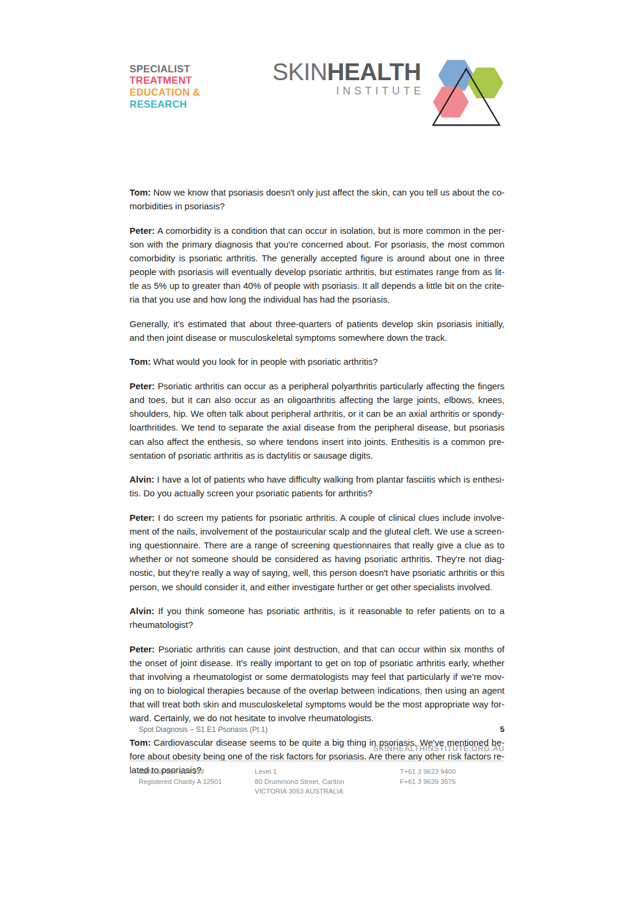Specialist
Treatment
Education &
Research
SKINHEALTH INSTITUTE
Tom: Now we know that psoriasis doesn't only just affect the skin, can you tell us about the comorbidities in psoriasis?
Peter: A comorbidity is a condition that can occur in isolation, but is more common in the person with the primary diagnosis that you're concerned about. For psoriasis, the most common comorbidity is psoriatic arthritis. The generally accepted figure is around about one in three people with psoriasis will eventually develop psoriatic arthritis, but estimates range from as little as 5% up to greater than 40% of people with psoriasis. It all depends a little bit on the criteria that you use and how long the individual has had the psoriasis.
Generally, it's estimated that about three-quarters of patients develop skin psoriasis initially, and then joint disease or musculoskeletal symptoms somewhere down the track.
Tom: What would you look for in people with psoriatic arthritis?
Peter: Psoriatic arthritis can occur as a peripheral polyarthritis particularly affecting the fingers and toes, but it can also occur as an oligoarthritis affecting the large joints, elbows, knees, shoulders, hip. We often talk about peripheral arthritis, or it can be an axial arthritis or spondyloarthritides. We tend to separate the axial disease from the peripheral disease, but psoriasis can also affect the enthesis, so where tendons insert into joints. Enthesitis is a common presentation of psoriatic arthritis as is dactylitis or sausage digits.
Alvin: I have a lot of patients who have difficulty walking from plantar fasciitis which is enthesitis. Do you actually screen your psoriatic patients for arthritis?
Peter: I do screen my patients for psoriatic arthritis. A couple of clinical clues include involvement of the nails, involvement of the postauricular scalp and the gluteal cleft. We use a screening questionnaire. There are a range of screening questionnaires that really give a clue as to whether or not someone should be considered as having psoriatic arthritis. They're not diagnostic, but they're really a way of saying, well, this person doesn't have psoriatic arthritis or this person, we should consider it, and either investigate further or get other specialists involved.
Alvin: If you think someone has psoriatic arthritis, is it reasonable to refer patients on to a rheumatologist?
Peter: Psoriatic arthritis can cause joint destruction, and that can occur within six months of the onset of joint disease. It's really important to get on top of psoriatic arthritis early, whether that involving a rheumatologist or some dermatologists may feel that particularly if we're moving on to biological therapies because of the overlap between indications, then using an agent that will treat both skin and musculoskeletal symptoms would be the most appropriate way forward. Certainly, we do not hesitate to involve rheumatologists.
Tom: Cardiovascular disease seems to be quite a big thing in psoriasis. We've mentioned before about obesity being one of the risk factors for psoriasis. Are there any other risk factors related to psoriasis?
Spot Diagnosis – S1.E1 Psoriasis (Pt 1) 5
SKINHEALTHINSTITUTE.ORG.AU
ABN: 58 895 584 259
Registered Charity A 12501
Level 1
80 Drummond Street, Carlton
VICTORIA 3053 AUSTRALIA
T+61 3 9623 9400
F+61 3 9639 3575